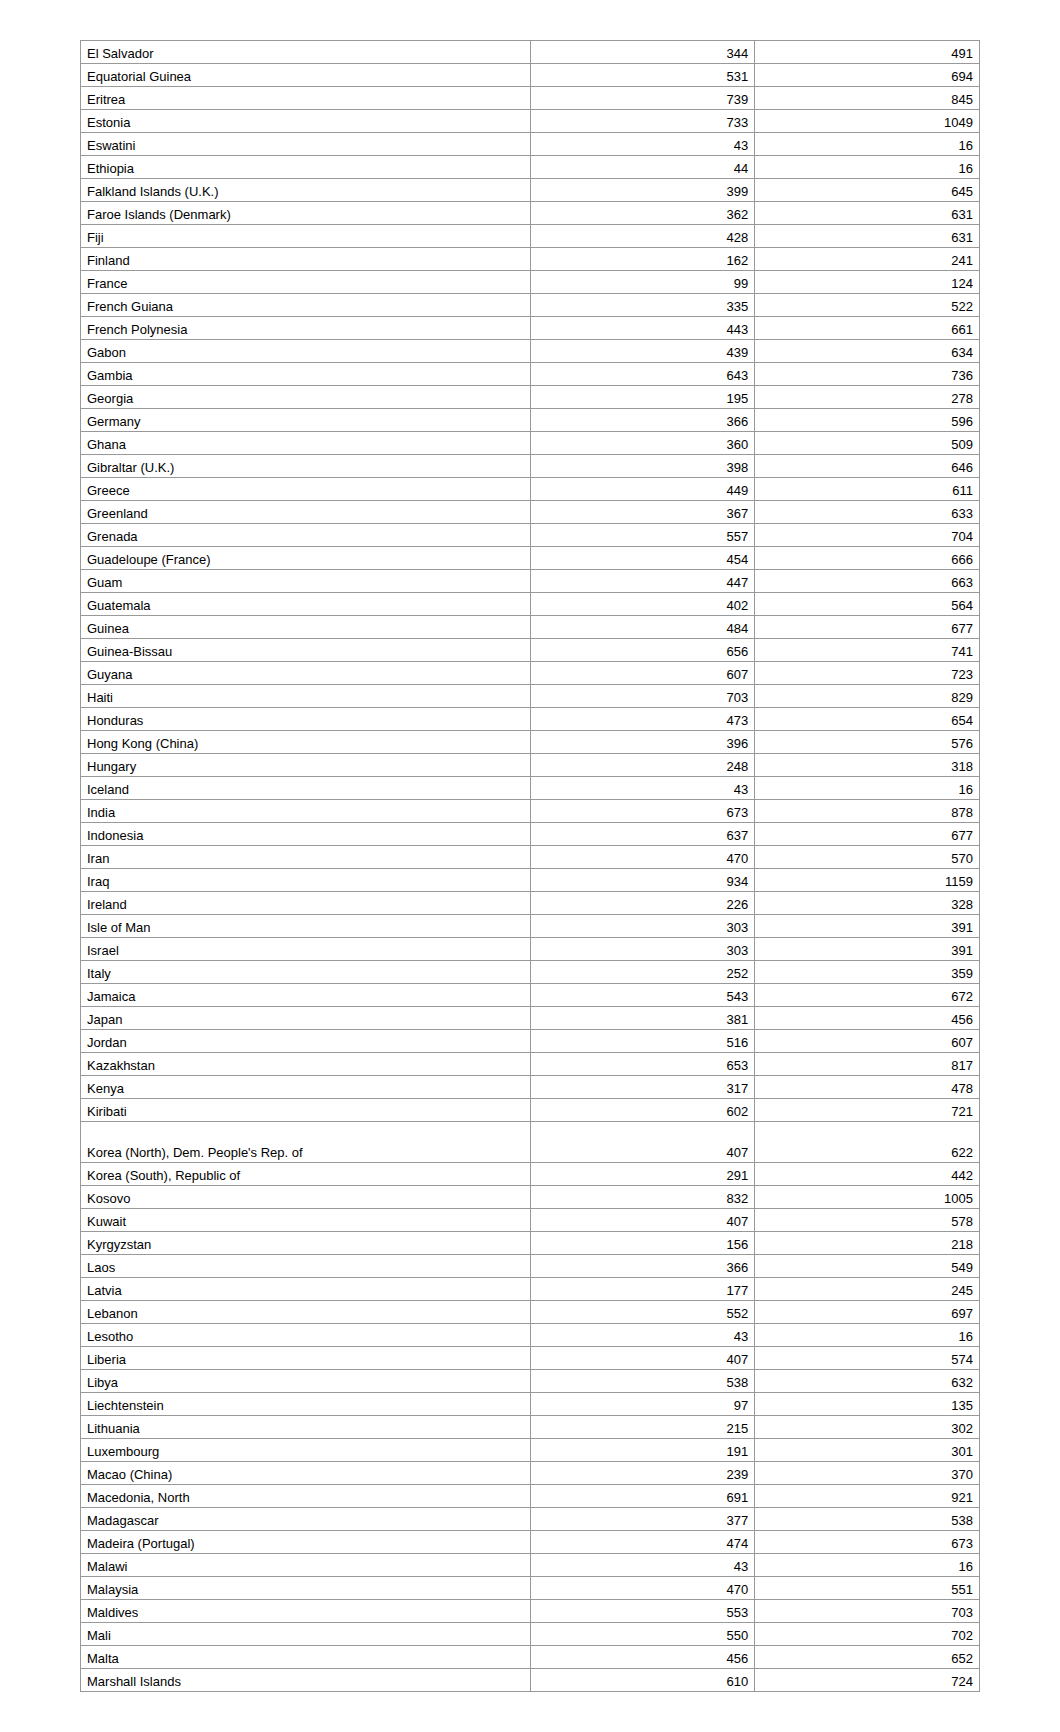| El Salvador | 344 | 491 |
| Equatorial Guinea | 531 | 694 |
| Eritrea | 739 | 845 |
| Estonia | 733 | 1049 |
| Eswatini | 43 | 16 |
| Ethiopia | 44 | 16 |
| Falkland Islands (U.K.) | 399 | 645 |
| Faroe Islands (Denmark) | 362 | 631 |
| Fiji | 428 | 631 |
| Finland | 162 | 241 |
| France | 99 | 124 |
| French Guiana | 335 | 522 |
| French Polynesia | 443 | 661 |
| Gabon | 439 | 634 |
| Gambia | 643 | 736 |
| Georgia | 195 | 278 |
| Germany | 366 | 596 |
| Ghana | 360 | 509 |
| Gibraltar (U.K.) | 398 | 646 |
| Greece | 449 | 611 |
| Greenland | 367 | 633 |
| Grenada | 557 | 704 |
| Guadeloupe (France) | 454 | 666 |
| Guam | 447 | 663 |
| Guatemala | 402 | 564 |
| Guinea | 484 | 677 |
| Guinea-Bissau | 656 | 741 |
| Guyana | 607 | 723 |
| Haiti | 703 | 829 |
| Honduras | 473 | 654 |
| Hong Kong (China) | 396 | 576 |
| Hungary | 248 | 318 |
| Iceland | 43 | 16 |
| India | 673 | 878 |
| Indonesia | 637 | 677 |
| Iran | 470 | 570 |
| Iraq | 934 | 1159 |
| Ireland | 226 | 328 |
| Isle of Man | 303 | 391 |
| Israel | 303 | 391 |
| Italy | 252 | 359 |
| Jamaica | 543 | 672 |
| Japan | 381 | 456 |
| Jordan | 516 | 607 |
| Kazakhstan | 653 | 817 |
| Kenya | 317 | 478 |
| Kiribati | 602 | 721 |
| Korea (North), Dem. People's Rep. of | 407 | 622 |
| Korea (South), Republic of | 291 | 442 |
| Kosovo | 832 | 1005 |
| Kuwait | 407 | 578 |
| Kyrgyzstan | 156 | 218 |
| Laos | 366 | 549 |
| Latvia | 177 | 245 |
| Lebanon | 552 | 697 |
| Lesotho | 43 | 16 |
| Liberia | 407 | 574 |
| Libya | 538 | 632 |
| Liechtenstein | 97 | 135 |
| Lithuania | 215 | 302 |
| Luxembourg | 191 | 301 |
| Macao (China) | 239 | 370 |
| Macedonia, North | 691 | 921 |
| Madagascar | 377 | 538 |
| Madeira (Portugal) | 474 | 673 |
| Malawi | 43 | 16 |
| Malaysia | 470 | 551 |
| Maldives | 553 | 703 |
| Mali | 550 | 702 |
| Malta | 456 | 652 |
| Marshall Islands | 610 | 724 |